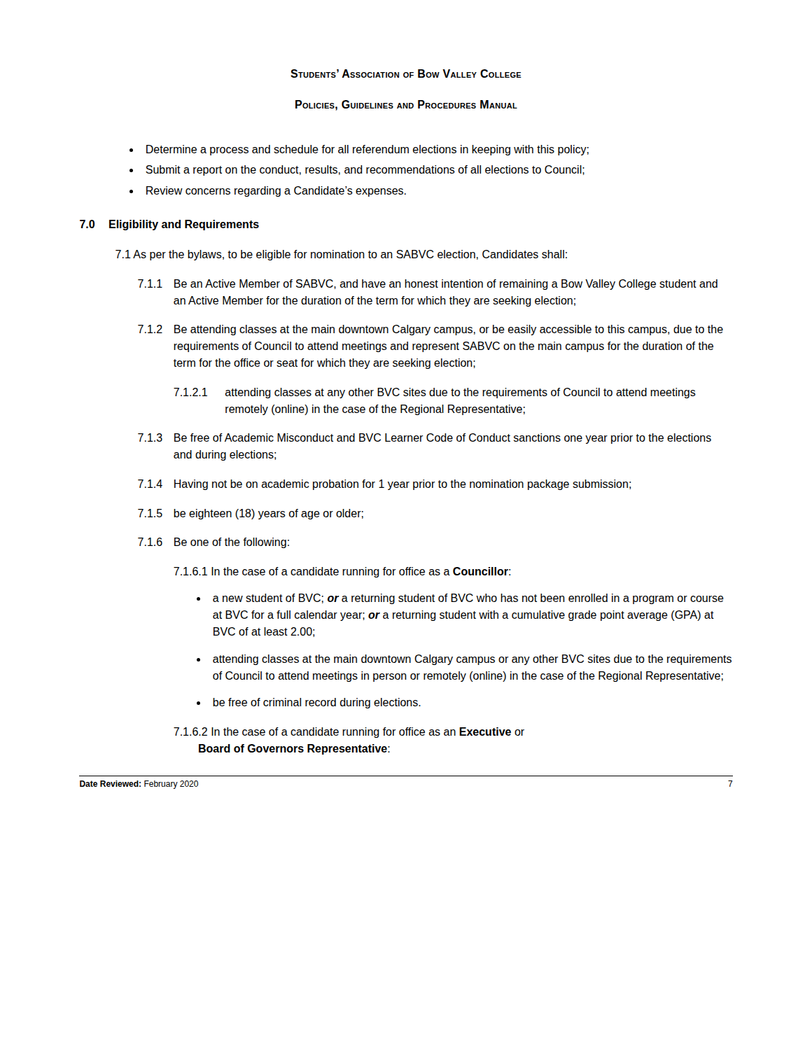Students’ Association of Bow Valley College
Policies, Guidelines and Procedures Manual
Determine a process and schedule for all referendum elections in keeping with this policy;
Submit a report on the conduct, results, and recommendations of all elections to Council;
Review concerns regarding a Candidate’s expenses.
7.0 Eligibility and Requirements
7.1 As per the bylaws, to be eligible for nomination to an SABVC election, Candidates shall:
7.1.1 Be an Active Member of SABVC, and have an honest intention of remaining a Bow Valley College student and an Active Member for the duration of the term for which they are seeking election;
7.1.2 Be attending classes at the main downtown Calgary campus, or be easily accessible to this campus, due to the requirements of Council to attend meetings and represent SABVC on the main campus for the duration of the term for the office or seat for which they are seeking election;
7.1.2.1 attending classes at any other BVC sites due to the requirements of Council to attend meetings remotely (online) in the case of the Regional Representative;
7.1.3 Be free of Academic Misconduct and BVC Learner Code of Conduct sanctions one year prior to the elections and during elections;
7.1.4 Having not be on academic probation for 1 year prior to the nomination package submission;
7.1.5 be eighteen (18) years of age or older;
7.1.6 Be one of the following:
7.1.6.1 In the case of a candidate running for office as a Councillor:
a new student of BVC; or a returning student of BVC who has not been enrolled in a program or course at BVC for a full calendar year; or a returning student with a cumulative grade point average (GPA) at BVC of at least 2.00;
attending classes at the main downtown Calgary campus or any other BVC sites due to the requirements of Council to attend meetings in person or remotely (online) in the case of the Regional Representative;
be free of criminal record during elections.
7.1.6.2 In the case of a candidate running for office as an Executive or Board of Governors Representative:
Date Reviewed: February 2020
7